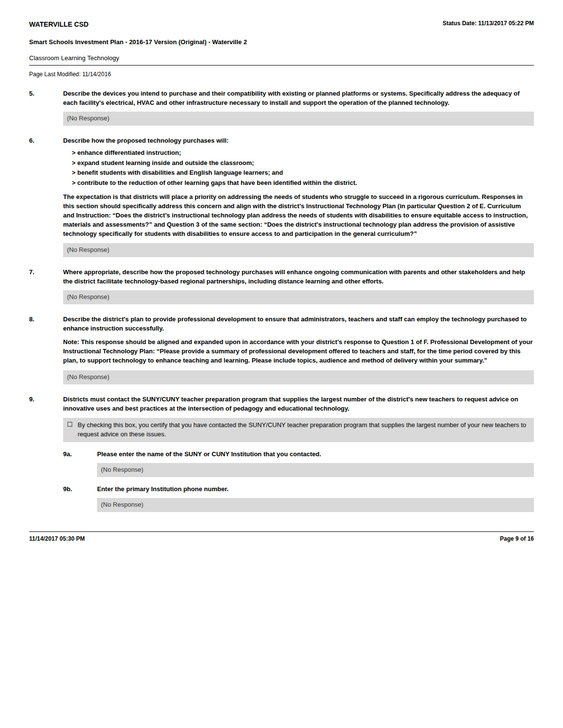WATERVILLE CSD
Status Date: 11/13/2017 05:22 PM
Smart Schools Investment Plan - 2016-17 Version (Original) - Waterville 2
Classroom Learning Technology
Page Last Modified: 11/14/2016
5. Describe the devices you intend to purchase and their compatibility with existing or planned platforms or systems. Specifically address the adequacy of each facility's electrical, HVAC and other infrastructure necessary to install and support the operation of the planned technology.
(No Response)
6. Describe how the proposed technology purchases will:
enhance differentiated instruction;
expand student learning inside and outside the classroom;
benefit students with disabilities and English language learners; and
contribute to the reduction of other learning gaps that have been identified within the district.
The expectation is that districts will place a priority on addressing the needs of students who struggle to succeed in a rigorous curriculum. Responses in this section should specifically address this concern and align with the district's Instructional Technology Plan (in particular Question 2 of E. Curriculum and Instruction: “Does the district's instructional technology plan address the needs of students with disabilities to ensure equitable access to instruction, materials and assessments?” and Question 3 of the same section: “Does the district's instructional technology plan address the provision of assistive technology specifically for students with disabilities to ensure access to and participation in the general curriculum?”
(No Response)
7. Where appropriate, describe how the proposed technology purchases will enhance ongoing communication with parents and other stakeholders and help the district facilitate technology-based regional partnerships, including distance learning and other efforts.
(No Response)
8. Describe the district's plan to provide professional development to ensure that administrators, teachers and staff can employ the technology purchased to enhance instruction successfully.
Note: This response should be aligned and expanded upon in accordance with your district’s response to Question 1 of F. Professional Development of your Instructional Technology Plan: “Please provide a summary of professional development offered to teachers and staff, for the time period covered by this plan, to support technology to enhance teaching and learning. Please include topics, audience and method of delivery within your summary.”
(No Response)
9. Districts must contact the SUNY/CUNY teacher preparation program that supplies the largest number of the district's new teachers to request advice on innovative uses and best practices at the intersection of pedagogy and educational technology.
☐ By checking this box, you certify that you have contacted the SUNY/CUNY teacher preparation program that supplies the largest number of your new teachers to request advice on these issues.
9a. Please enter the name of the SUNY or CUNY Institution that you contacted.
(No Response)
9b. Enter the primary Institution phone number.
(No Response)
11/14/2017 05:30 PM
Page 9 of 16